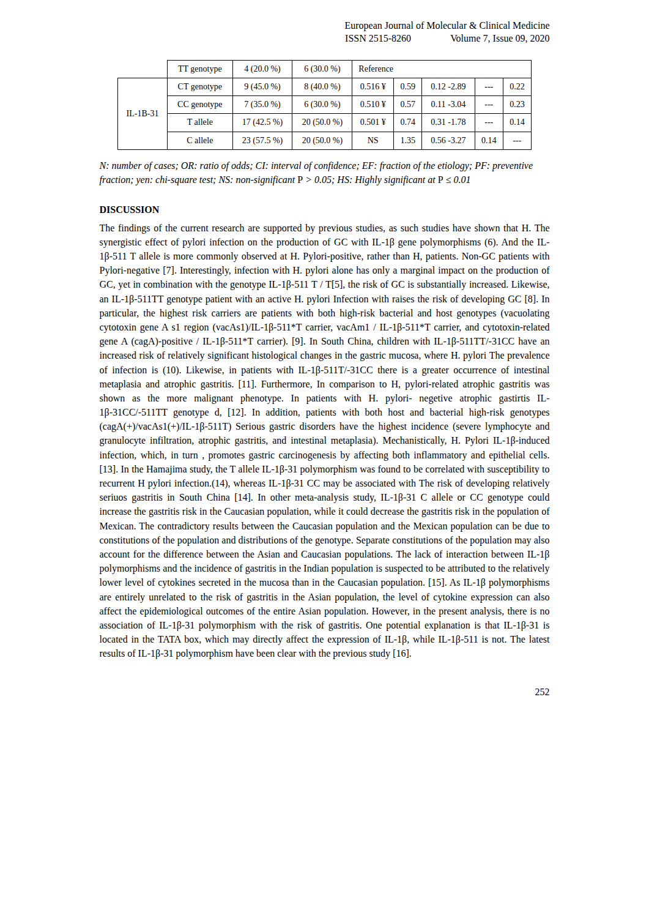European Journal of Molecular & Clinical Medicine ISSN 2515-8260 Volume 7, Issue 09, 2020
| | TT genotype | 4 (20.0 %) | 6 (30.0 %) | Reference |
| IL-1B-31 | CT genotype | 9 (45.0 %) | 8 (40.0 %) | 0.516 ¥ | 0.59 | 0.12 -2.89 | --- | 0.22 |
| CC genotype | 7 (35.0 %) | 6 (30.0 %) | 0.510 ¥ | 0.57 | 0.11 -3.04 | --- | 0.23 |
| T allele | 17 (42.5 %) | 20 (50.0 %) | 0.501 ¥ | 0.74 | 0.31 -1.78 | --- | 0.14 |
| C allele | 23 (57.5 %) | 20 (50.0 %) | NS | 1.35 | 0.56 -3.27 | 0.14 | --- |
N: number of cases; OR: ratio of odds; CI: interval of confidence; EF: fraction of the etiology; PF: preventive fraction; yen: chi-square test; NS: non-significant P > 0.05; HS: Highly significant at P ≤ 0.01
Discussion
The findings of the current research are supported by previous studies, as such studies have shown that H. The synergistic effect of pylori infection on the production of GC with IL-1β gene polymorphisms (6). And the IL-1β-511 T allele is more commonly observed at H. Pylori-positive, rather than H, patients. Non-GC patients with Pylori-negative [7]. Interestingly, infection with H. pylori alone has only a marginal impact on the production of GC, yet in combination with the genotype IL-1β-511 T / T[5], the risk of GC is substantially increased. Likewise, an IL-1β-511TT genotype patient with an active H. pylori Infection with raises the risk of developing GC [8]. In particular, the highest risk carriers are patients with both high-risk bacterial and host genotypes (vacuolating cytotoxin gene A s1 region (vacAs1)/IL-1β-511*T carrier, vacAm1 / IL-1β-511*T carrier, and cytotoxin-related gene A (cagA)-positive / IL-1β-511*T carrier). [9]. In South China, children with IL-1β-511TT/-31CC have an increased risk of relatively significant histological changes in the gastric mucosa, where H. pylori The prevalence of infection is (10). Likewise, in patients with IL-1β-511T/-31CC there is a greater occurrence of intestinal metaplasia and atrophic gastritis. [11]. Furthermore, In comparison to H, pylori-related atrophic gastritis was shown as the more malignant phenotype. In patients with H. pylori- negetive atrophic gastirtis IL-1β-31CC/-511TT genotype d, [12]. In addition, patients with both host and bacterial high-risk genotypes (cagA(+)/vacAs1(+)/IL-1β-511T) Serious gastric disorders have the highest incidence (severe lymphocyte and granulocyte infiltration, atrophic gastritis, and intestinal metaplasia). Mechanistically, H. Pylori IL-1β-induced infection, which, in turn , promotes gastric carcinogenesis by affecting both inflammatory and epithelial cells. [13]. In the Hamajima study, the T allele IL-1β-31 polymorphism was found to be correlated with susceptibility to recurrent H pylori infection.(14), whereas IL-1β-31 CC may be associated with The risk of developing relatively seriuos gastritis in South China [14]. In other meta-analysis study, IL-1β-31 C allele or CC genotype could increase the gastritis risk in the Caucasian population, while it could decrease the gastritis risk in the population of Mexican. The contradictory results between the Caucasian population and the Mexican population can be due to constitutions of the population and distributions of the genotype. Separate constitutions of the population may also account for the difference between the Asian and Caucasian populations. The lack of interaction between IL-1β polymorphisms and the incidence of gastritis in the Indian population is suspected to be attributed to the relatively lower level of cytokines secreted in the mucosa than in the Caucasian population. [15]. As IL-1β polymorphisms are entirely unrelated to the risk of gastritis in the Asian population, the level of cytokine expression can also affect the epidemiological outcomes of the entire Asian population. However, in the present analysis, there is no association of IL-1β-31 polymorphism with the risk of gastritis. One potential explanation is that IL-1β-31 is located in the TATA box, which may directly affect the expression of IL-1β, while IL-1β-511 is not. The latest results of IL-1β-31 polymorphism have been clear with the previous study [16].
252